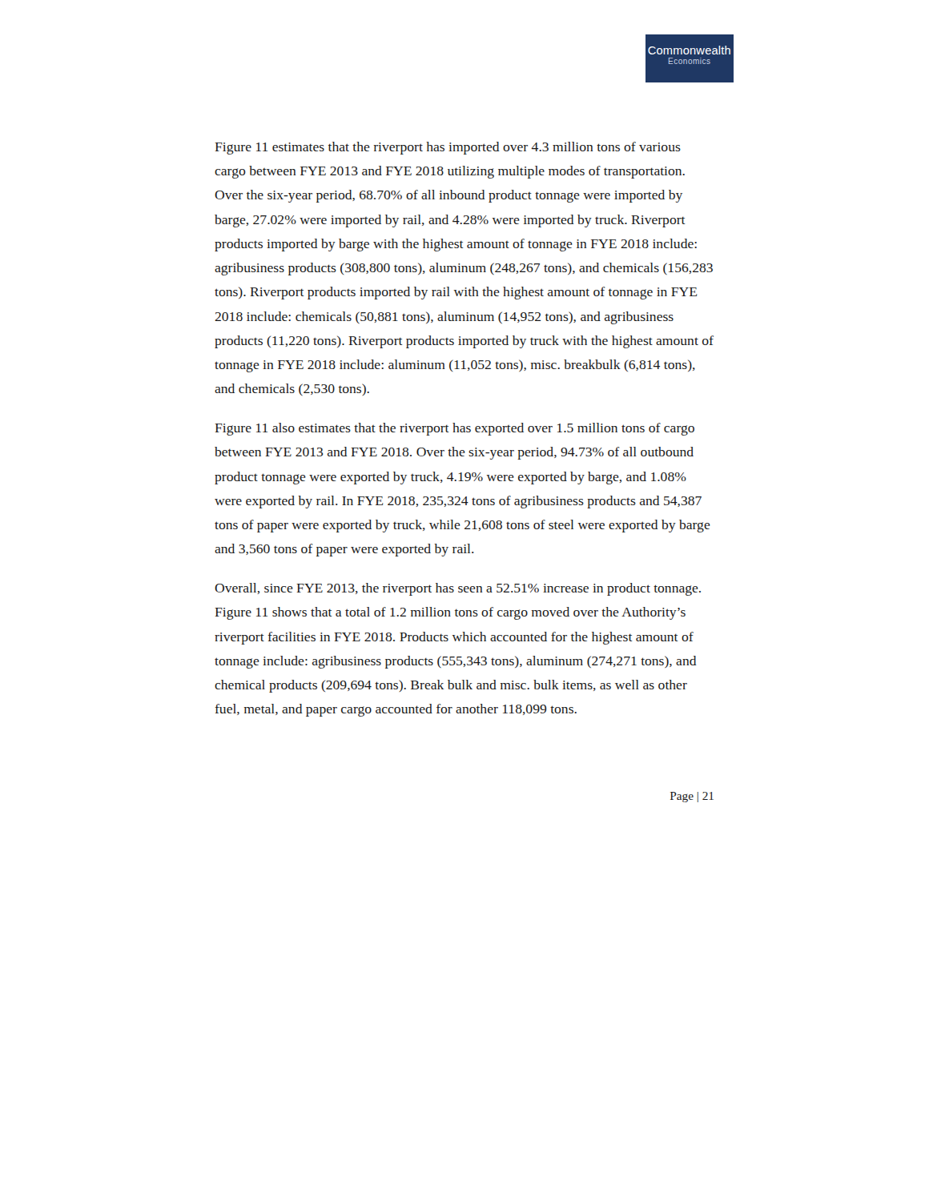Commonwealth Economics
Figure 11 estimates that the riverport has imported over 4.3 million tons of various cargo between FYE 2013 and FYE 2018 utilizing multiple modes of transportation. Over the six-year period, 68.70% of all inbound product tonnage were imported by barge, 27.02% were imported by rail, and 4.28% were imported by truck. Riverport products imported by barge with the highest amount of tonnage in FYE 2018 include: agribusiness products (308,800 tons), aluminum (248,267 tons), and chemicals (156,283 tons). Riverport products imported by rail with the highest amount of tonnage in FYE 2018 include: chemicals (50,881 tons), aluminum (14,952 tons), and agribusiness products (11,220 tons). Riverport products imported by truck with the highest amount of tonnage in FYE 2018 include: aluminum (11,052 tons), misc. breakbulk (6,814 tons), and chemicals (2,530 tons).
Figure 11 also estimates that the riverport has exported over 1.5 million tons of cargo between FYE 2013 and FYE 2018. Over the six-year period, 94.73% of all outbound product tonnage were exported by truck, 4.19% were exported by barge, and 1.08% were exported by rail. In FYE 2018, 235,324 tons of agribusiness products and 54,387 tons of paper were exported by truck, while 21,608 tons of steel were exported by barge and 3,560 tons of paper were exported by rail.
Overall, since FYE 2013, the riverport has seen a 52.51% increase in product tonnage. Figure 11 shows that a total of 1.2 million tons of cargo moved over the Authority’s riverport facilities in FYE 2018. Products which accounted for the highest amount of tonnage include: agribusiness products (555,343 tons), aluminum (274,271 tons), and chemical products (209,694 tons). Break bulk and misc. bulk items, as well as other fuel, metal, and paper cargo accounted for another 118,099 tons.
Page | 21